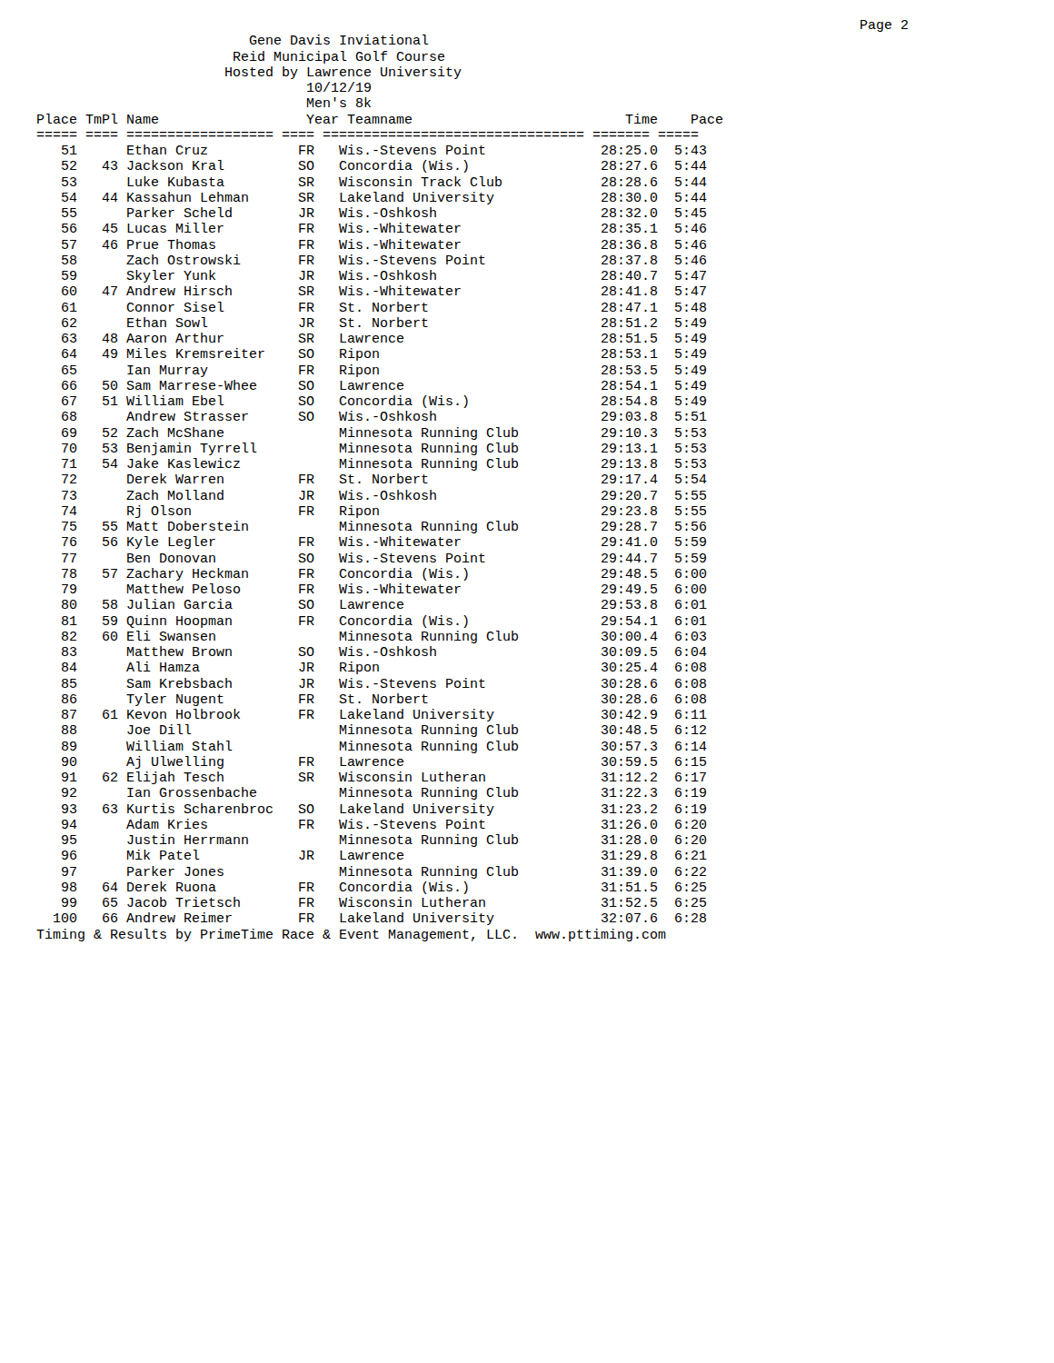Page 2
                          Gene Davis Inviational
                        Reid Municipal Golf Course
                       Hosted by Lawrence University
                                 10/12/19
                                 Men's 8k
Place TmPl Name                  Year Teamname                          Time    Pace
===== ==== ================== ==== ================================ ======= =====
   51      Ethan Cruz           FR   Wis.-Stevens Point              28:25.0  5:43
   52   43 Jackson Kral         SO   Concordia (Wis.)                28:27.6  5:44
   53      Luke Kubasta         SR   Wisconsin Track Club            28:28.6  5:44
   54   44 Kassahun Lehman      SR   Lakeland University             28:30.0  5:44
   55      Parker Scheld        JR   Wis.-Oshkosh                    28:32.0  5:45
   56   45 Lucas Miller         FR   Wis.-Whitewater                 28:35.1  5:46
   57   46 Prue Thomas          FR   Wis.-Whitewater                 28:36.8  5:46
   58      Zach Ostrowski       FR   Wis.-Stevens Point              28:37.8  5:46
   59      Skyler Yunk          JR   Wis.-Oshkosh                    28:40.7  5:47
   60   47 Andrew Hirsch        SR   Wis.-Whitewater                 28:41.8  5:47
   61      Connor Sisel         FR   St. Norbert                     28:47.1  5:48
   62      Ethan Sowl           JR   St. Norbert                     28:51.2  5:49
   63   48 Aaron Arthur         SR   Lawrence                        28:51.5  5:49
   64   49 Miles Kremsreiter    SO   Ripon                           28:53.1  5:49
   65      Ian Murray           FR   Ripon                           28:53.5  5:49
   66   50 Sam Marrese-Whee     SO   Lawrence                        28:54.1  5:49
   67   51 William Ebel         SO   Concordia (Wis.)                28:54.8  5:49
   68      Andrew Strasser      SO   Wis.-Oshkosh                    29:03.8  5:51
   69   52 Zach McShane              Minnesota Running Club          29:10.3  5:53
   70   53 Benjamin Tyrrell          Minnesota Running Club          29:13.1  5:53
   71   54 Jake Kaslewicz            Minnesota Running Club          29:13.8  5:53
   72      Derek Warren         FR   St. Norbert                     29:17.4  5:54
   73      Zach Molland         JR   Wis.-Oshkosh                    29:20.7  5:55
   74      Rj Olson             FR   Ripon                           29:23.8  5:55
   75   55 Matt Doberstein           Minnesota Running Club          29:28.7  5:56
   76   56 Kyle Legler          FR   Wis.-Whitewater                 29:41.0  5:59
   77      Ben Donovan          SO   Wis.-Stevens Point              29:44.7  5:59
   78   57 Zachary Heckman      FR   Concordia (Wis.)                29:48.5  6:00
   79      Matthew Peloso       FR   Wis.-Whitewater                 29:49.5  6:00
   80   58 Julian Garcia        SO   Lawrence                        29:53.8  6:01
   81   59 Quinn Hoopman        FR   Concordia (Wis.)                29:54.1  6:01
   82   60 Eli Swansen               Minnesota Running Club          30:00.4  6:03
   83      Matthew Brown        SO   Wis.-Oshkosh                    30:09.5  6:04
   84      Ali Hamza            JR   Ripon                           30:25.4  6:08
   85      Sam Krebsbach        JR   Wis.-Stevens Point              30:28.6  6:08
   86      Tyler Nugent         FR   St. Norbert                     30:28.6  6:08
   87   61 Kevon Holbrook       FR   Lakeland University             30:42.9  6:11
   88      Joe Dill                  Minnesota Running Club          30:48.5  6:12
   89      William Stahl             Minnesota Running Club          30:57.3  6:14
   90      Aj Ulwelling         FR   Lawrence                        30:59.5  6:15
   91   62 Elijah Tesch         SR   Wisconsin Lutheran              31:12.2  6:17
   92      Ian Grossenbache          Minnesota Running Club          31:22.3  6:19
   93   63 Kurtis Scharenbroc   SO   Lakeland University             31:23.2  6:19
   94      Adam Kries           FR   Wis.-Stevens Point              31:26.0  6:20
   95      Justin Herrmann           Minnesota Running Club          31:28.0  6:20
   96      Mik Patel            JR   Lawrence                        31:29.8  6:21
   97      Parker Jones              Minnesota Running Club          31:39.0  6:22
   98   64 Derek Ruona          FR   Concordia (Wis.)                31:51.5  6:25
   99   65 Jacob Trietsch       FR   Wisconsin Lutheran              31:52.5  6:25
  100   66 Andrew Reimer        FR   Lakeland University             32:07.6  6:28
Timing & Results by PrimeTime Race & Event Management, LLC.  www.pttiming.com